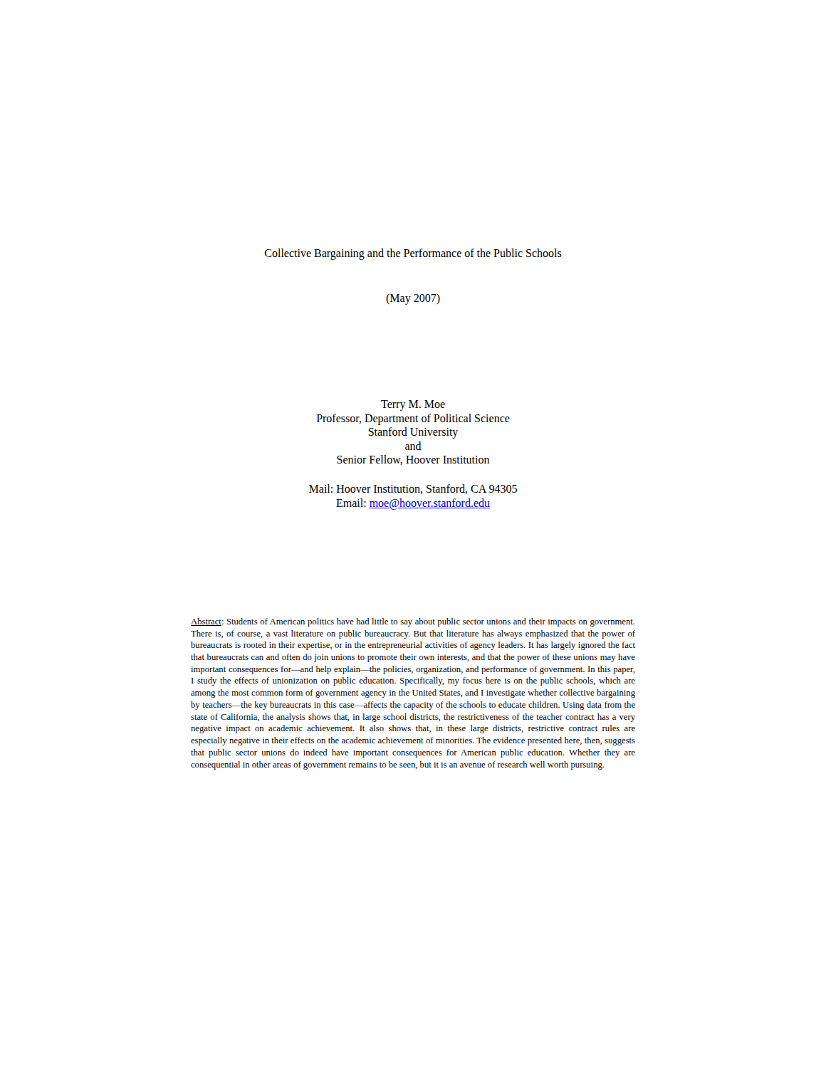Collective Bargaining and the Performance of the Public Schools
(May 2007)
Terry M. Moe
Professor, Department of Political Science
Stanford University
and
Senior Fellow, Hoover Institution
Mail: Hoover Institution, Stanford, CA 94305
Email: moe@hoover.stanford.edu
Abstract: Students of American politics have had little to say about public sector unions and their impacts on government. There is, of course, a vast literature on public bureaucracy. But that literature has always emphasized that the power of bureaucrats is rooted in their expertise, or in the entrepreneurial activities of agency leaders. It has largely ignored the fact that bureaucrats can and often do join unions to promote their own interests, and that the power of these unions may have important consequences for—and help explain—the policies, organization, and performance of government. In this paper, I study the effects of unionization on public education. Specifically, my focus here is on the public schools, which are among the most common form of government agency in the United States, and I investigate whether collective bargaining by teachers—the key bureaucrats in this case—affects the capacity of the schools to educate children. Using data from the state of California, the analysis shows that, in large school districts, the restrictiveness of the teacher contract has a very negative impact on academic achievement. It also shows that, in these large districts, restrictive contract rules are especially negative in their effects on the academic achievement of minorities. The evidence presented here, then, suggests that public sector unions do indeed have important consequences for American public education. Whether they are consequential in other areas of government remains to be seen, but it is an avenue of research well worth pursuing.